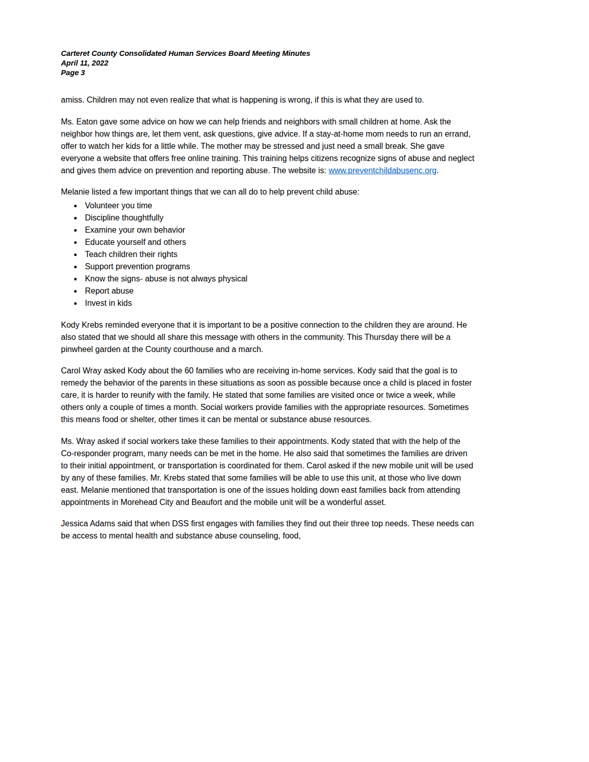Carteret County Consolidated Human Services Board Meeting Minutes
April 11, 2022
Page 3
amiss. Children may not even realize that what is happening is wrong, if this is what they are used to.
Ms. Eaton gave some advice on how we can help friends and neighbors with small children at home. Ask the neighbor how things are, let them vent, ask questions, give advice. If a stay-at-home mom needs to run an errand, offer to watch her kids for a little while. The mother may be stressed and just need a small break. She gave everyone a website that offers free online training. This training helps citizens recognize signs of abuse and neglect and gives them advice on prevention and reporting abuse. The website is: www.preventchildabusenc.org.
Melanie listed a few important things that we can all do to help prevent child abuse:
Volunteer you time
Discipline thoughtfully
Examine your own behavior
Educate yourself and others
Teach children their rights
Support prevention programs
Know the signs- abuse is not always physical
Report abuse
Invest in kids
Kody Krebs reminded everyone that it is important to be a positive connection to the children they are around. He also stated that we should all share this message with others in the community. This Thursday there will be a pinwheel garden at the County courthouse and a march.
Carol Wray asked Kody about the 60 families who are receiving in-home services. Kody said that the goal is to remedy the behavior of the parents in these situations as soon as possible because once a child is placed in foster care, it is harder to reunify with the family. He stated that some families are visited once or twice a week, while others only a couple of times a month. Social workers provide families with the appropriate resources. Sometimes this means food or shelter, other times it can be mental or substance abuse resources.
Ms. Wray asked if social workers take these families to their appointments. Kody stated that with the help of the Co-responder program, many needs can be met in the home. He also said that sometimes the families are driven to their initial appointment, or transportation is coordinated for them. Carol asked if the new mobile unit will be used by any of these families. Mr. Krebs stated that some families will be able to use this unit, at those who live down east. Melanie mentioned that transportation is one of the issues holding down east families back from attending appointments in Morehead City and Beaufort and the mobile unit will be a wonderful asset.
Jessica Adams said that when DSS first engages with families they find out their three top needs. These needs can be access to mental health and substance abuse counseling, food,